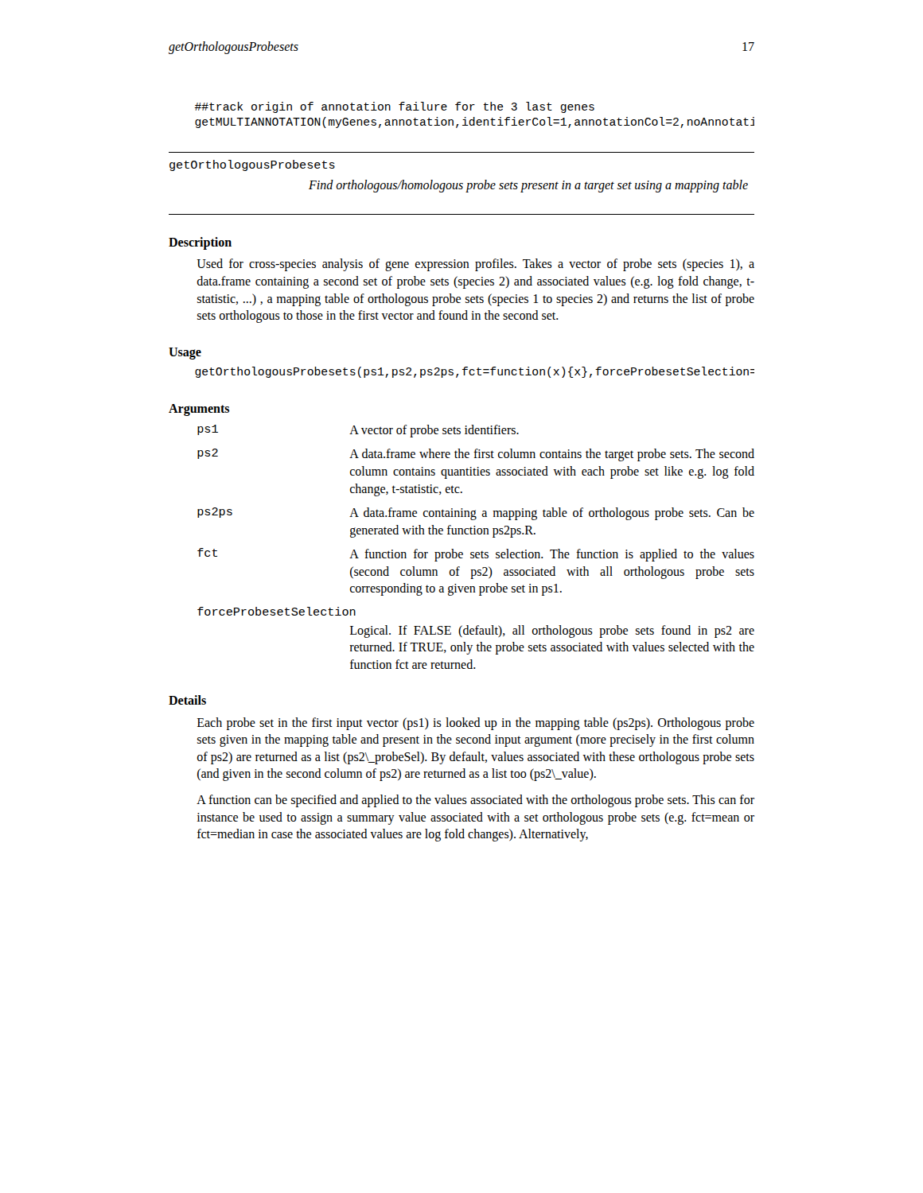getOrthologousProbesets 17
##track origin of annotation failure for the 3 last genes
getMULTIANNOTATION(myGenes,annotation,identifierCol=1,annotationCol=2,noAnnotationProvidedSymbol='',diagnose=TRUE)
getOrthologousProbesets
Find orthologous/homologous probe sets present in a target set using a mapping table
Description
Used for cross-species analysis of gene expression profiles. Takes a vector of probe sets (species 1), a data.frame containing a second set of probe sets (species 2) and associated values (e.g. log fold change, t-statistic, ...) , a mapping table of orthologous probe sets (species 1 to species 2) and returns the list of probe sets orthologous to those in the first vector and found in the second set.
Usage
getOrthologousProbesets(ps1,ps2,ps2ps,fct=function(x){x},forceProbesetSelection=FALSE)
Arguments
ps1
A vector of probe sets identifiers.
ps2
A data.frame where the first column contains the target probe sets. The second column contains quantities associated with each probe set like e.g. log fold change, t-statistic, etc.
ps2ps
A data.frame containing a mapping table of orthologous probe sets. Can be generated with the function ps2ps.R.
fct
A function for probe sets selection. The function is applied to the values (second column of ps2) associated with all orthologous probe sets corresponding to a given probe set in ps1.
forceProbesetSelection
Logical. If FALSE (default), all orthologous probe sets found in ps2 are returned. If TRUE, only the probe sets associated with values selected with the function fct are returned.
Details
Each probe set in the first input vector (ps1) is looked up in the mapping table (ps2ps). Orthologous probe sets given in the mapping table and present in the second input argument (more precisely in the first column of ps2) are returned as a list (ps2\_probeSel). By default, values associated with these orthologous probe sets (and given in the second column of ps2) are returned as a list too (ps2\_value).
A function can be specified and applied to the values associated with the orthologous probe sets. This can for instance be used to assign a summary value associated with a set orthologous probe sets (e.g. fct=mean or fct=median in case the associated values are log fold changes). Alternatively,